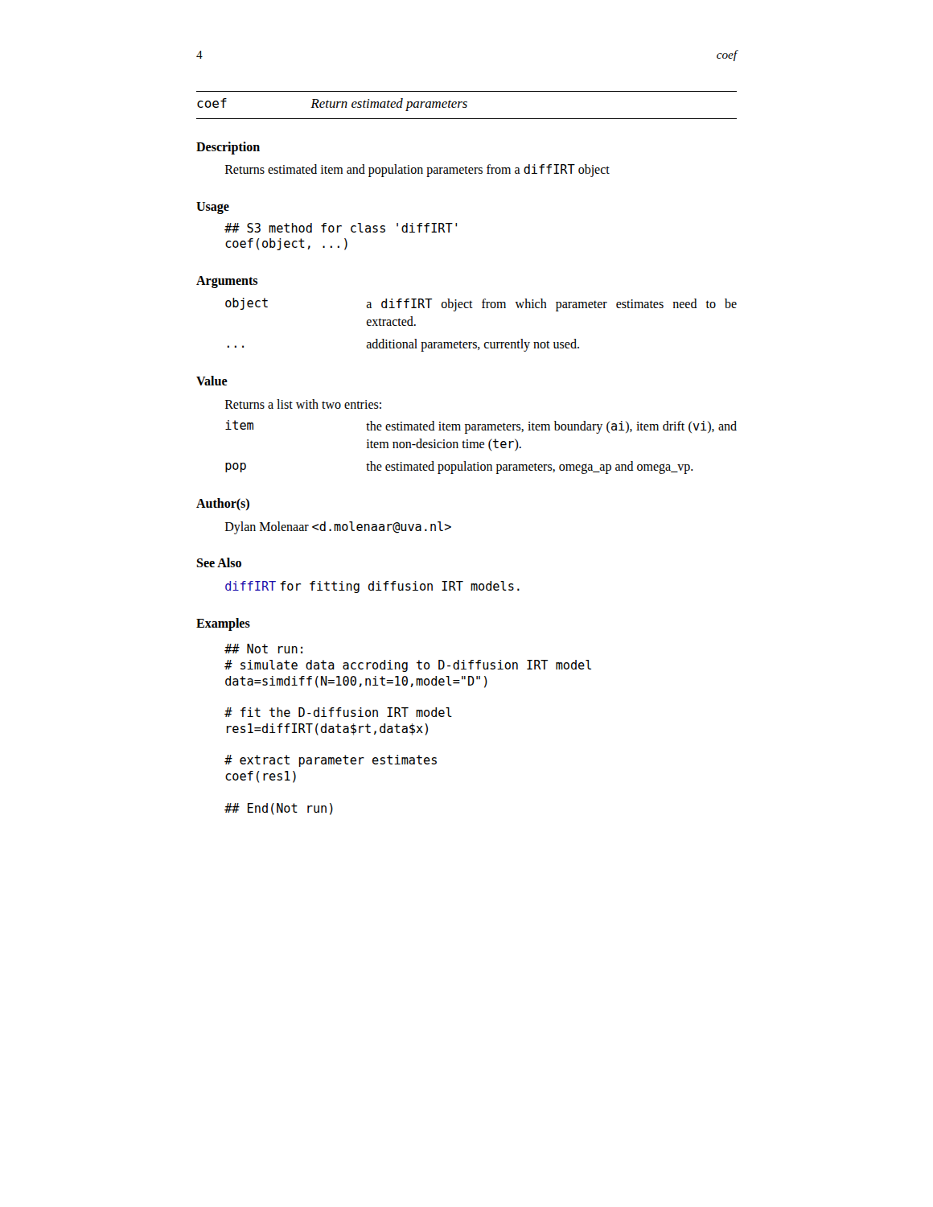4 coef
coef Return estimated parameters
Description
Returns estimated item and population parameters from a diffIRT object
Usage
## S3 method for class 'diffIRT'
coef(object, ...)
Arguments
object
a diffIRT object from which parameter estimates need to be extracted.
...
additional parameters, currently not used.
Value
Returns a list with two entries:
item
the estimated item parameters, item boundary (ai), item drift (vi), and item non-desicion time (ter).
pop
the estimated population parameters, omega_ap and omega_vp.
Author(s)
Dylan Molenaar <d.molenaar@uva.nl>
See Also
diffIRT for fitting diffusion IRT models.
Examples
## Not run: 
# simulate data accroding to D-diffusion IRT model
data=simdiff(N=100,nit=10,model="D")

# fit the D-diffusion IRT model
res1=diffIRT(data$rt,data$x)

# extract parameter estimates
coef(res1)

## End(Not run)